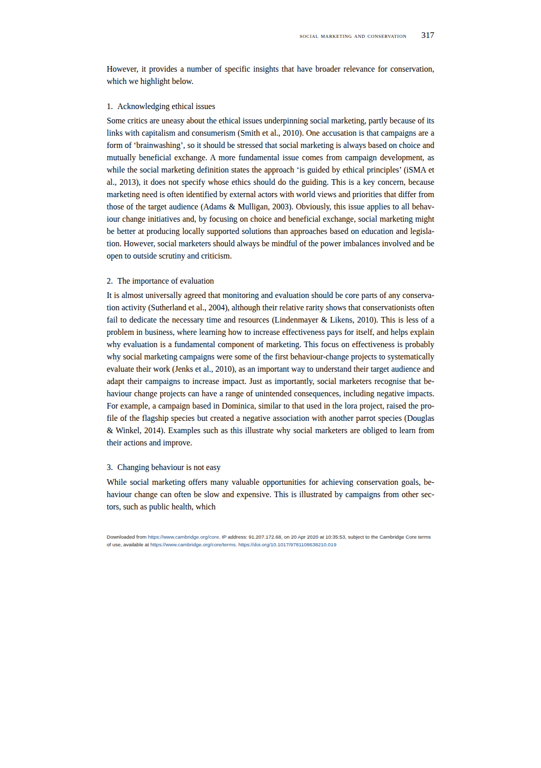Social Marketing and Conservation 317
However, it provides a number of specific insights that have broader relevance for conservation, which we highlight below.
1. Acknowledging ethical issues
Some critics are uneasy about the ethical issues underpinning social marketing, partly because of its links with capitalism and consumerism (Smith et al., 2010). One accusation is that campaigns are a form of ‘brainwashing’, so it should be stressed that social marketing is always based on choice and mutually beneficial exchange. A more fundamental issue comes from campaign development, as while the social marketing definition states the approach ‘is guided by ethical principles’ (iSMA et al., 2013), it does not specify whose ethics should do the guiding. This is a key concern, because marketing need is often identified by external actors with world views and priorities that differ from those of the target audience (Adams & Mulligan, 2003). Obviously, this issue applies to all behaviour change initiatives and, by focusing on choice and beneficial exchange, social marketing might be better at producing locally supported solutions than approaches based on education and legislation. However, social marketers should always be mindful of the power imbalances involved and be open to outside scrutiny and criticism.
2. The importance of evaluation
It is almost universally agreed that monitoring and evaluation should be core parts of any conservation activity (Sutherland et al., 2004), although their relative rarity shows that conservationists often fail to dedicate the necessary time and resources (Lindenmayer & Likens, 2010). This is less of a problem in business, where learning how to increase effectiveness pays for itself, and helps explain why evaluation is a fundamental component of marketing. This focus on effectiveness is probably why social marketing campaigns were some of the first behaviour-change projects to systematically evaluate their work (Jenks et al., 2010), as an important way to understand their target audience and adapt their campaigns to increase impact. Just as importantly, social marketers recognise that behaviour change projects can have a range of unintended consequences, including negative impacts. For example, a campaign based in Dominica, similar to that used in the lora project, raised the profile of the flagship species but created a negative association with another parrot species (Douglas & Winkel, 2014). Examples such as this illustrate why social marketers are obliged to learn from their actions and improve.
3. Changing behaviour is not easy
While social marketing offers many valuable opportunities for achieving conservation goals, behaviour change can often be slow and expensive. This is illustrated by campaigns from other sectors, such as public health, which
Downloaded from https://www.cambridge.org/core. IP address: 91.207.172.68, on 20 Apr 2020 at 10:35:53, subject to the Cambridge Core terms of use, available at https://www.cambridge.org/core/terms. https://doi.org/10.1017/9781108638210.019